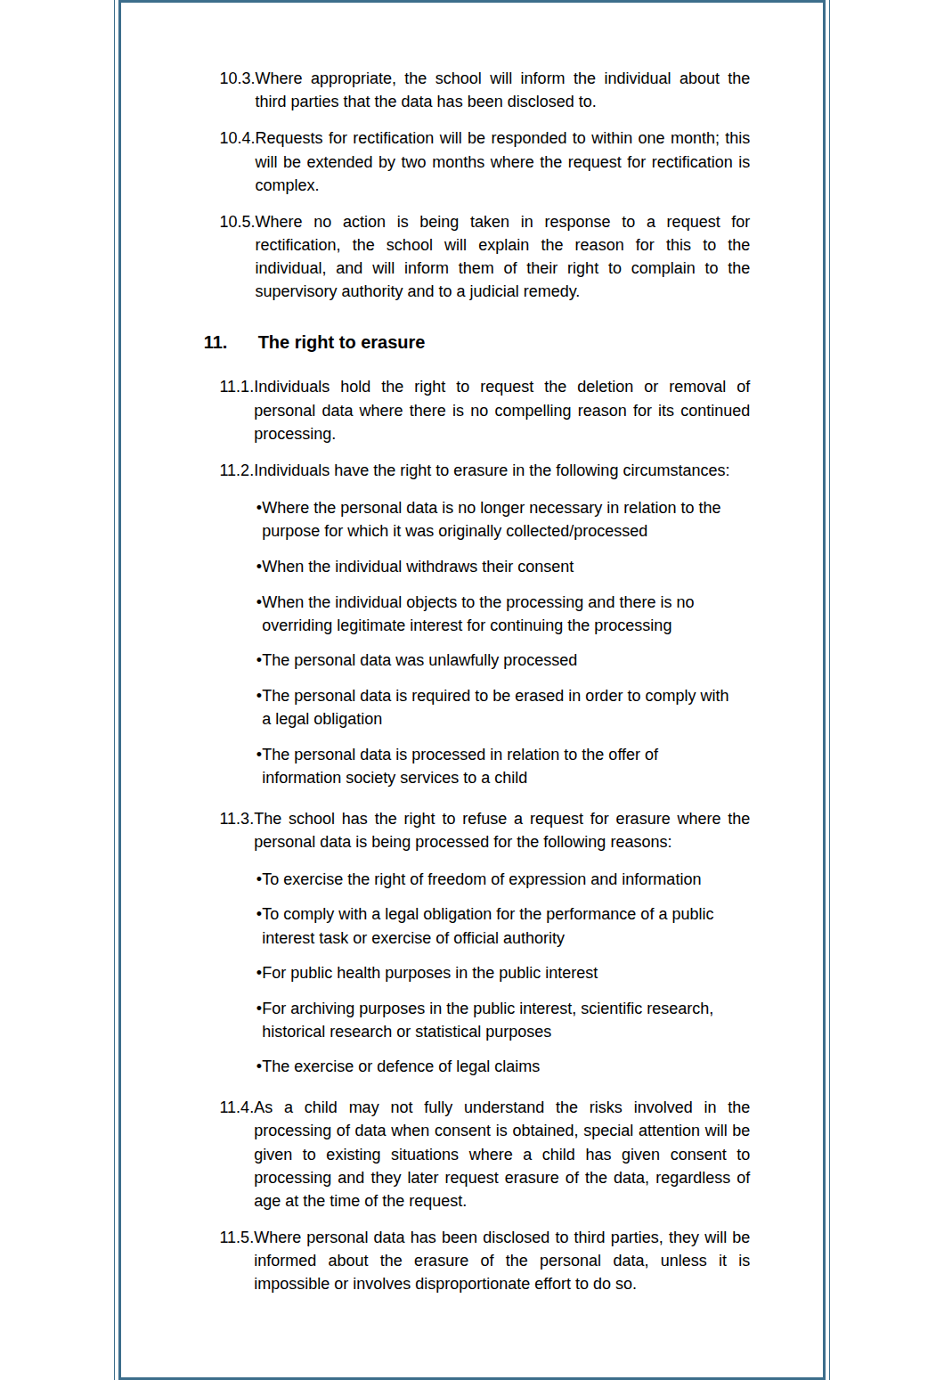10.3.
Where appropriate, the school will inform the individual about the third parties that the data has been disclosed to.
10.4.
Requests for rectification will be responded to within one month; this will be extended by two months where the request for rectification is complex.
10.5.
Where no action is being taken in response to a request for rectification, the school will explain the reason for this to the individual, and will inform them of their right to complain to the supervisory authority and to a judicial remedy.
11. The right to erasure
11.1.
Individuals hold the right to request the deletion or removal of personal data where there is no compelling reason for its continued processing.
11.2.
Individuals have the right to erasure in the following circumstances:
•Where the personal data is no longer necessary in relation to the purpose for which it was originally collected/processed
•When the individual withdraws their consent
•When the individual objects to the processing and there is no overriding legitimate interest for continuing the processing
•The personal data was unlawfully processed
•The personal data is required to be erased in order to comply with a legal obligation
•The personal data is processed in relation to the offer of information society services to a child
11.3.
The school has the right to refuse a request for erasure where the personal data is being processed for the following reasons:
•To exercise the right of freedom of expression and information
•To comply with a legal obligation for the performance of a public interest task or exercise of official authority
•For public health purposes in the public interest
•For archiving purposes in the public interest, scientific research, historical research or statistical purposes
•The exercise or defence of legal claims
11.4.
As a child may not fully understand the risks involved in the processing of data when consent is obtained, special attention will be given to existing situations where a child has given consent to processing and they later request erasure of the data, regardless of age at the time of the request.
11.5.
Where personal data has been disclosed to third parties, they will be informed about the erasure of the personal data, unless it is impossible or involves disproportionate effort to do so.